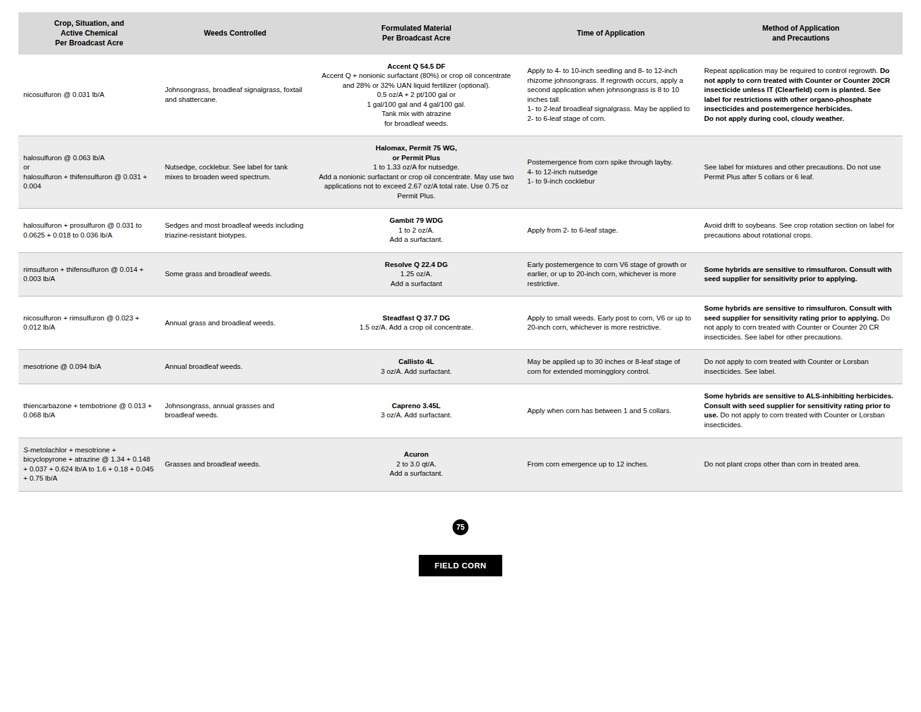| Crop, Situation, and Active Chemical Per Broadcast Acre | Weeds Controlled | Formulated Material Per Broadcast Acre | Time of Application | Method of Application and Precautions |
| --- | --- | --- | --- | --- |
| nicosulfuron @ 0.031 lb/A | Johnsongrass, broadleaf signalgrass, foxtail and shattercane. | Accent Q 54.5 DF Accent Q + nonionic surfactant (80%) or crop oil concentrate and 28% or 32% UAN liquid fertilizer (optional). 0.5 oz/A + 2 pt/100 gal or 1 gal/100 gal and 4 gal/100 gal. Tank mix with atrazine for broadleaf weeds. | Apply to 4- to 10-inch seedling and 8- to 12-inch rhizome johnsongrass. If regrowth occurs, apply a second application when johnsongrass is 8 to 10 inches tall. 1- to 2-leaf broadleaf signalgrass. May be applied to 2- to 6-leaf stage of corn. | Repeat application may be required to control regrowth. Do not apply to corn treated with Counter or Counter 20CR insecticide unless IT (Clearfield) corn is planted. See label for restrictions with other organo-phosphate insecticides and postemergence herbicides. Do not apply during cool, cloudy weather. |
| halosulfuron @ 0.063 lb/A or halosulfuron + thifensulfuron @ 0.031 + 0.004 | Nutsedge, cocklebur. See label for tank mixes to broaden weed spectrum. | Halomax, Permit 75 WG, or Permit Plus 1 to 1.33 oz/A for nutsedge. Add a nonionic surfactant or crop oil concentrate. May use two applications not to exceed 2.67 oz/A total rate. Use 0.75 oz Permit Plus. | Postemergence from corn spike through layby. 4- to 12-inch nutsedge 1- to 9-inch cocklebur | See label for mixtures and other precautions. Do not use Permit Plus after 5 collars or 6 leaf. |
| halosulfuron + prosulfuron @ 0.031 to 0.0625 + 0.018 to 0.036 lb/A | Sedges and most broadleaf weeds including triazine-resistant biotypes. | Gambit 79 WDG 1 to 2 oz/A. Add a surfactant. | Apply from 2- to 6-leaf stage. | Avoid drift to soybeans. See crop rotation section on label for precautions about rotational crops. |
| rimsulfuron + thifensulfuron @ 0.014 + 0.003 lb/A | Some grass and broadleaf weeds. | Resolve Q 22.4 DG 1.25 oz/A. Add a surfactant | Early postemergence to corn V6 stage of growth or earlier, or up to 20-inch corn, whichever is more restrictive. | Some hybrids are sensitive to rimsulfuron. Consult with seed supplier for sensitivity prior to applying. |
| nicosulfuron + rimsulfuron @ 0.023 + 0.012 lb/A | Annual grass and broadleaf weeds. | Steadfast Q 37.7 DG 1.5 oz/A. Add a crop oil concentrate. | Apply to small weeds. Early post to corn, V6 or up to 20-inch corn, whichever is more restrictive. | Some hybrids are sensitive to rimsulfuron. Consult with seed supplier for sensitivity rating prior to applying. Do not apply to corn treated with Counter or Counter 20 CR insecticides. See label for other precautions. |
| mesotrione @ 0.094 lb/A | Annual broadleaf weeds. | Callisto 4L 3 oz/A. Add surfactant. | May be applied up to 30 inches or 8-leaf stage of corn for extended morningglory control. | Do not apply to corn treated with Counter or Lorsban insecticides. See label. |
| thiencarbazone + tembotrione @ 0.013 + 0.068 lb/A | Johnsongrass, annual grasses and broadleaf weeds. | Capreno 3.45L 3 oz/A. Add surfactant. | Apply when corn has between 1 and 5 collars. | Some hybrids are sensitive to ALS-inhibiting herbicides. Consult with seed supplier for sensitivity rating prior to use. Do not apply to corn treated with Counter or Lorsban insecticides. |
| S -metolachlor + mesotrione + bicyclopyrone + atrazine @ 1.34 + 0.148 + 0.037 + 0.624 lb/A to 1.6 + 0.18 + 0.045 + 0.75 lb/A | Grasses and broadleaf weeds. | Acuron 2 to 3.0 qt/A. Add a surfactant. | From corn emergence up to 12 inches. | Do not plant crops other than corn in treated area. |
75
FIELD CORN